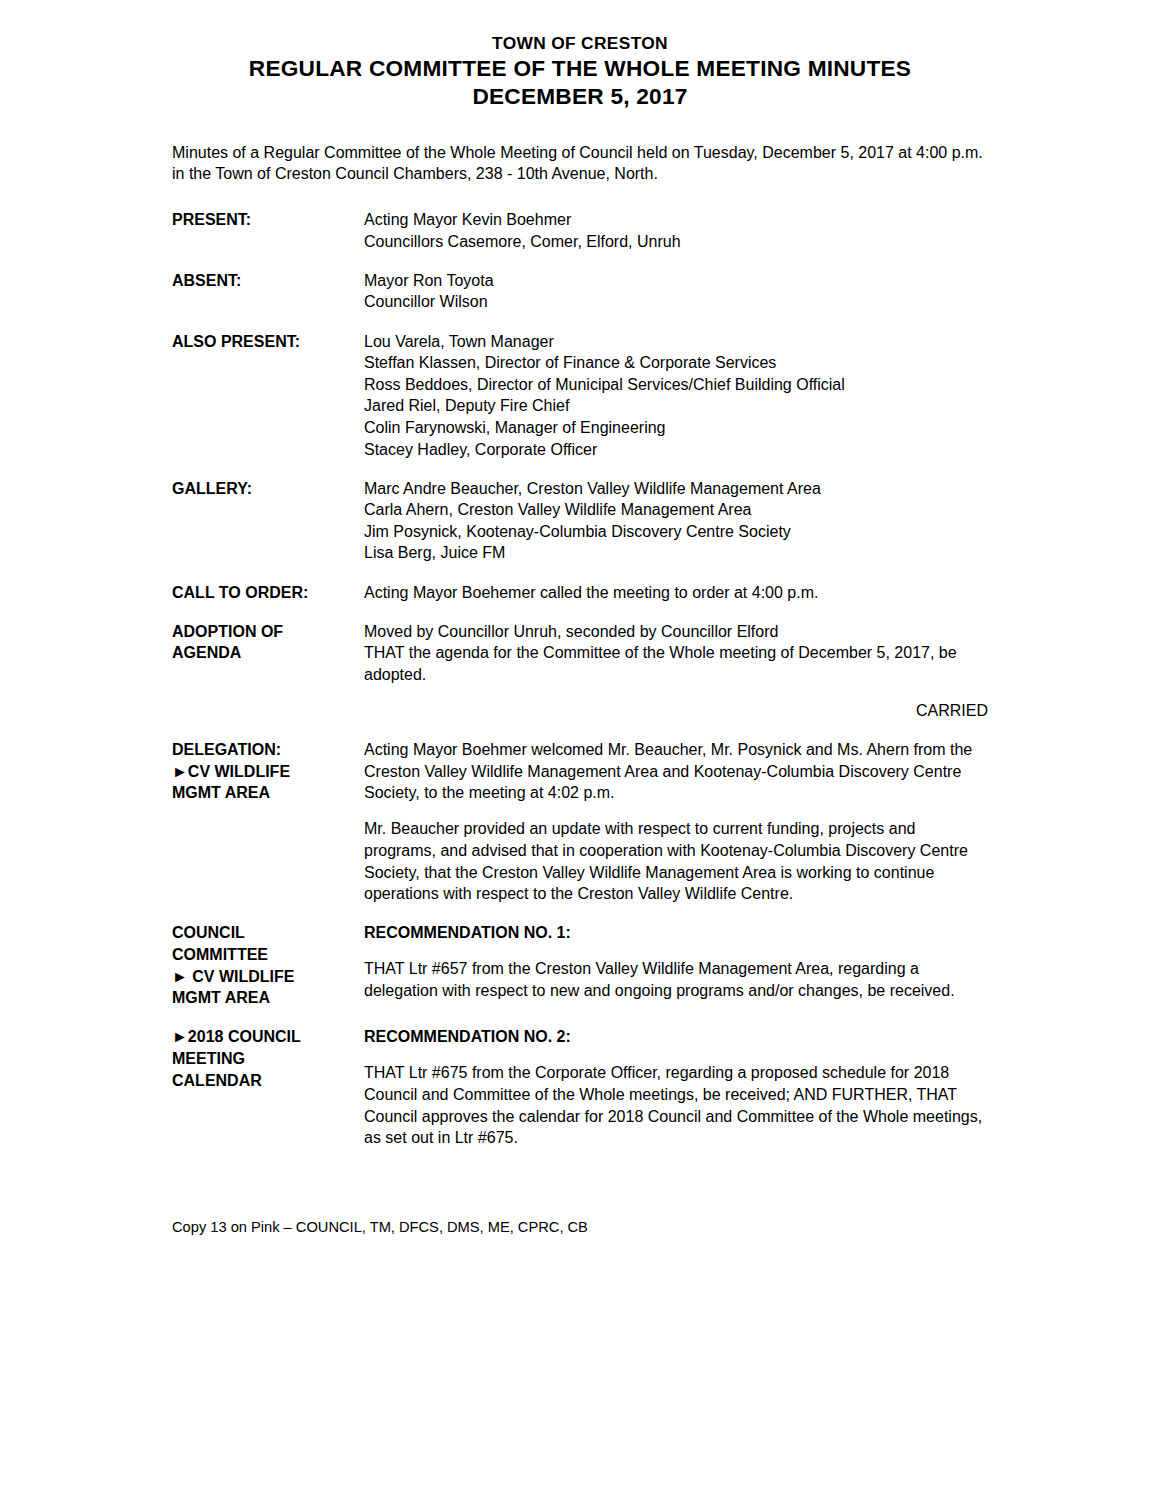TOWN OF CRESTON
REGULAR COMMITTEE OF THE WHOLE MEETING MINUTES
DECEMBER 5, 2017
Minutes of a Regular Committee of the Whole Meeting of Council held on Tuesday, December 5, 2017 at 4:00 p.m. in the Town of Creston Council Chambers, 238 - 10th Avenue, North.
| PRESENT: | Acting Mayor Kevin Boehmer Councillors Casemore, Comer, Elford, Unruh |
| ABSENT: | Mayor Ron Toyota Councillor Wilson |
| ALSO PRESENT: | Lou Varela, Town Manager Steffan Klassen, Director of Finance & Corporate Services Ross Beddoes, Director of Municipal Services/Chief Building Official Jared Riel, Deputy Fire Chief Colin Farynowski, Manager of Engineering Stacey Hadley, Corporate Officer |
| GALLERY: | Marc Andre Beaucher, Creston Valley Wildlife Management Area Carla Ahern, Creston Valley Wildlife Management Area Jim Posynick, Kootenay-Columbia Discovery Centre Society Lisa Berg, Juice FM |
| CALL TO ORDER: | Acting Mayor Boehemer called the meeting to order at 4:00 p.m. |
| ADOPTION OF AGENDA | Moved by Councillor Unruh, seconded by Councillor Elford THAT the agenda for the Committee of the Whole meeting of December 5, 2017, be adopted. CARRIED |
| DELEGATION: ► CV WILDLIFE MGMT AREA | Acting Mayor Boehmer welcomed Mr. Beaucher, Mr. Posynick and Ms. Ahern from the Creston Valley Wildlife Management Area and Kootenay-Columbia Discovery Centre Society, to the meeting at 4:02 p.m. Mr. Beaucher provided an update with respect to current funding, projects and programs, and advised that in cooperation with Kootenay-Columbia Discovery Centre Society, that the Creston Valley Wildlife Management Area is working to continue operations with respect to the Creston Valley Wildlife Centre. |
| COUNCIL COMMITTEE ► CV WILDLIFE MGMT AREA | RECOMMENDATION NO. 1: THAT Ltr #657 from the Creston Valley Wildlife Management Area, regarding a delegation with respect to new and ongoing programs and/or changes, be received. |
| ► 2018 COUNCIL MEETING CALENDAR | RECOMMENDATION NO. 2: THAT Ltr #675 from the Corporate Officer, regarding a proposed schedule for 2018 Council and Committee of the Whole meetings, be received; AND FURTHER, THAT Council approves the calendar for 2018 Council and Committee of the Whole meetings, as set out in Ltr #675. |
Copy 13 on Pink – COUNCIL, TM, DFCS, DMS, ME, CPRC, CB